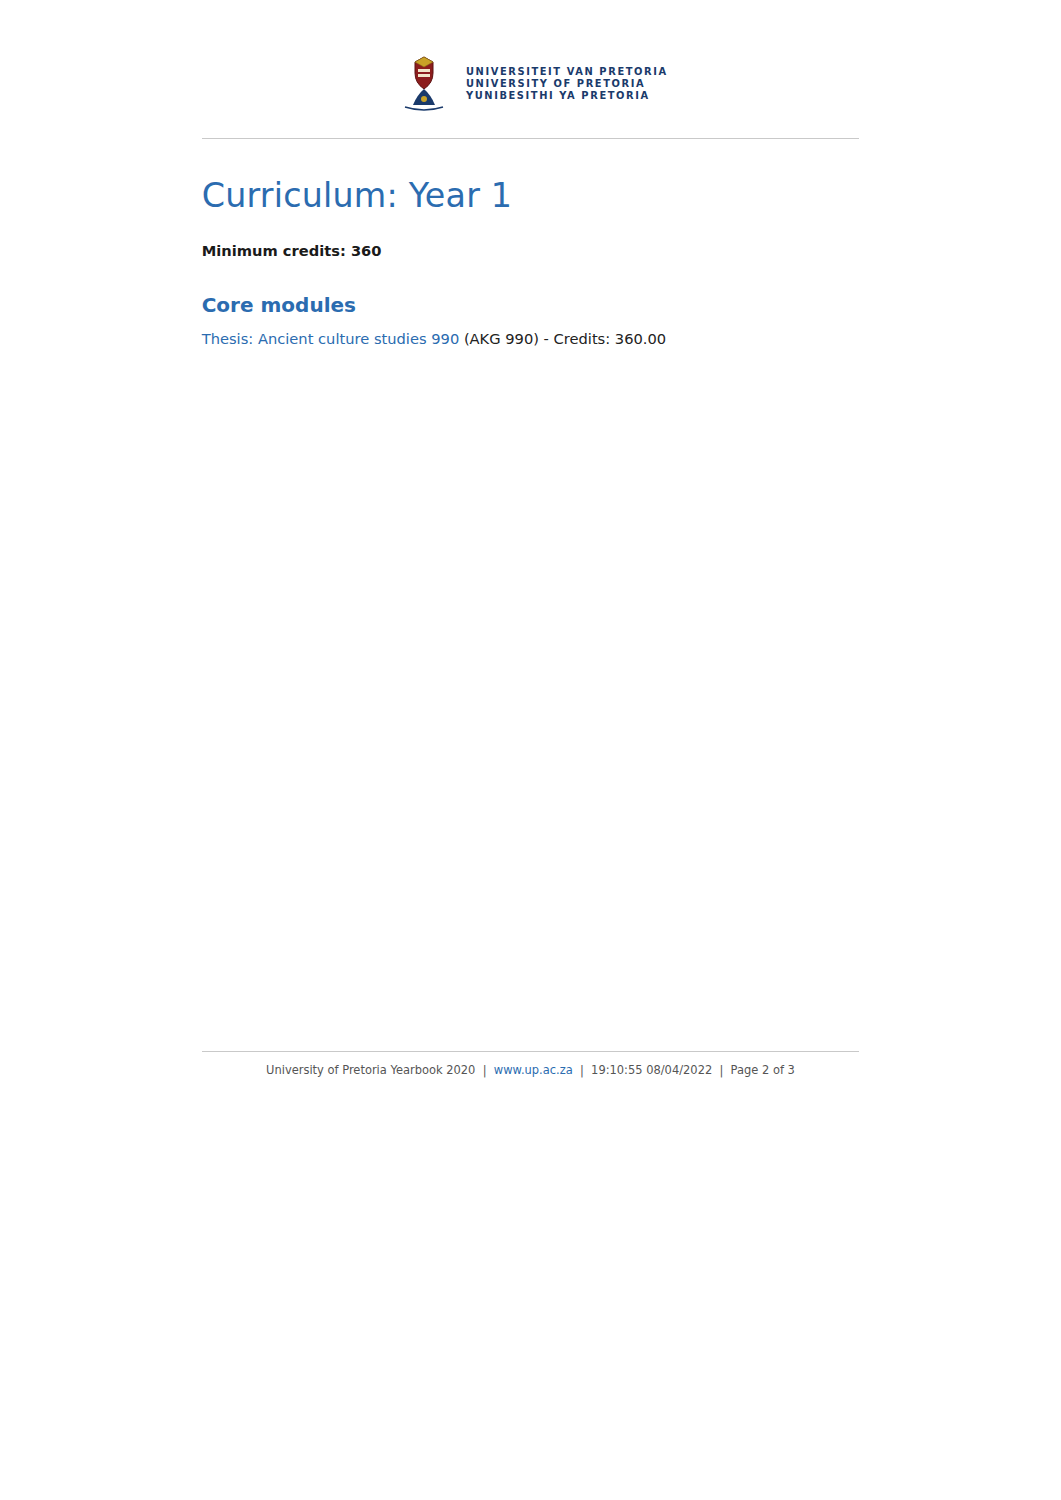UNIVERSITEIT VAN PRETORIA
UNIVERSITY OF PRETORIA
YUNIBESITHI YA PRETORIA
Curriculum: Year 1
Minimum credits: 360
Core modules
Thesis: Ancient culture studies 990 (AKG 990) - Credits: 360.00
University of Pretoria Yearbook 2020 | www.up.ac.za | 19:10:55 08/04/2022 | Page 2 of 3